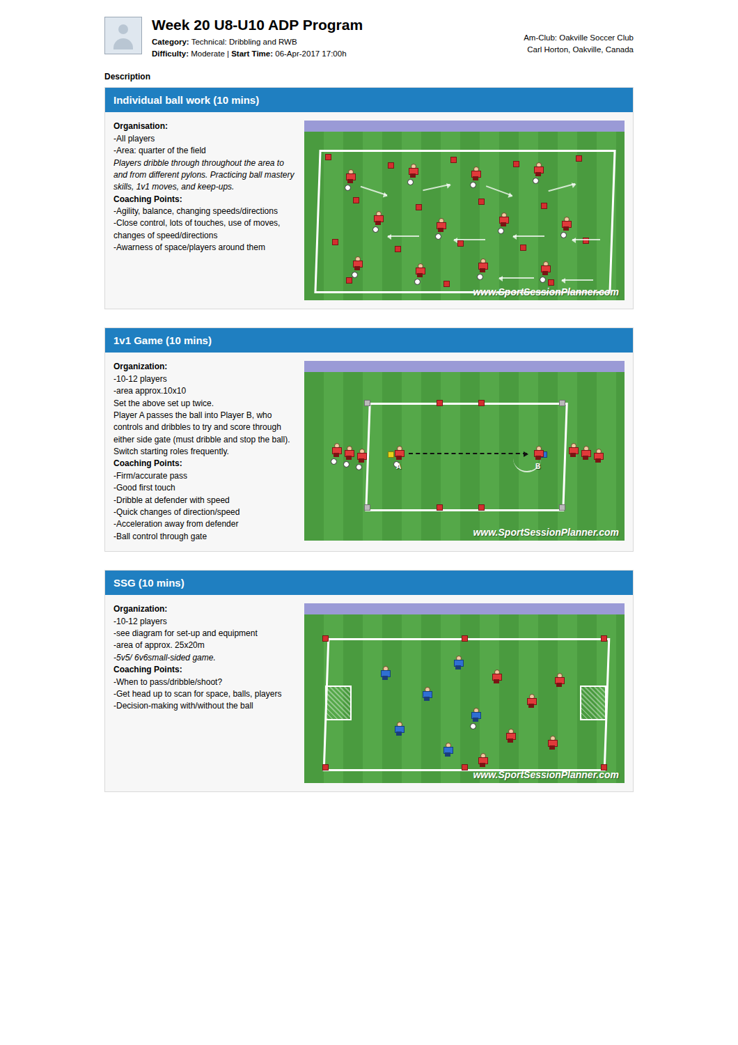Week 20 U8-U10 ADP Program
Category: Technical: Dribbling and RWB
Difficulty: Moderate | Start Time: 06-Apr-2017 17:00h
Am-Club: Oakville Soccer Club
Carl Horton, Oakville, Canada
Description
Individual ball work (10 mins)
Organisation:
-All players
-Area: quarter of the field
Players dribble through throughout the area to and from different pylons. Practicing ball mastery skills, 1v1 moves, and keep-ups.
Coaching Points:
-Agility, balance, changing speeds/directions
-Close control, lots of touches, use of moves, changes of speed/directions
-Awarness of space/players around them
www.SportSessionPlanner.com
1v1 Game (10 mins)
Organization:
-10-12 players
-area approx.10x10
Set the above set up twice.
Player A passes the ball into Player B, who controls and dribbles to try and score through either side gate (must dribble and stop the ball). Switch starting roles frequently.
Coaching Points:
-Firm/accurate pass
-Good first touch
-Dribble at defender with speed
-Quick changes of direction/speed
-Acceleration away from defender
-Ball control through gate
A
B
www.SportSessionPlanner.com
SSG (10 mins)
Organization:
-10-12 players
-see diagram for set-up and equipment
-area of approx. 25x20m
-5v5/ 6v6small-sided game.
Coaching Points:
-When to pass/dribble/shoot?
-Get head up to scan for space, balls, players
-Decision-making with/without the ball
www.SportSessionPlanner.com